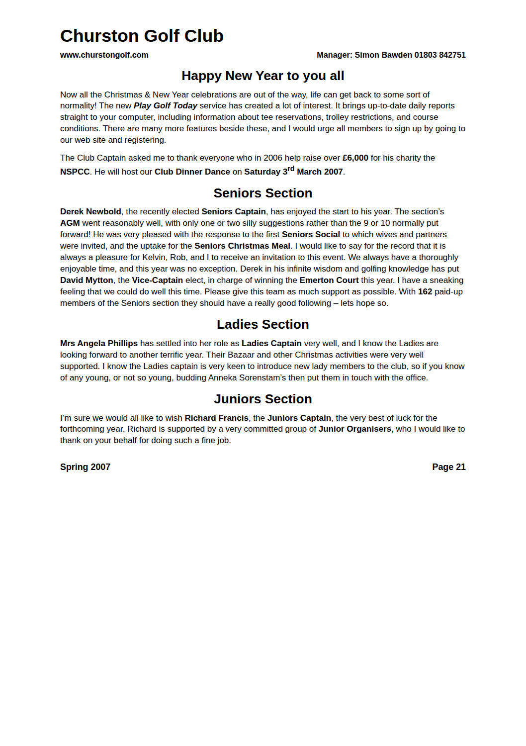Churston Golf Club
www.churstongolf.com Manager: Simon Bawden 01803 842751
Happy New Year to you all
Now all the Christmas & New Year celebrations are out of the way, life can get back to some sort of normality! The new Play Golf Today service has created a lot of interest. It brings up-to-date daily reports straight to your computer, including information about tee reservations, trolley restrictions, and course conditions. There are many more features beside these, and I would urge all members to sign up by going to our web site and registering.
The Club Captain asked me to thank everyone who in 2006 help raise over £6,000 for his charity the NSPCC. He will host our Club Dinner Dance on Saturday 3rd March 2007.
Seniors Section
Derek Newbold, the recently elected Seniors Captain, has enjoyed the start to his year. The section’s AGM went reasonably well, with only one or two silly suggestions rather than the 9 or 10 normally put forward! He was very pleased with the response to the first Seniors Social to which wives and partners were invited, and the uptake for the Seniors Christmas Meal. I would like to say for the record that it is always a pleasure for Kelvin, Rob, and I to receive an invitation to this event. We always have a thoroughly enjoyable time, and this year was no exception. Derek in his infinite wisdom and golfing knowledge has put David Mytton, the Vice-Captain elect, in charge of winning the Emerton Court this year. I have a sneaking feeling that we could do well this time. Please give this team as much support as possible. With 162 paid-up members of the Seniors section they should have a really good following – lets hope so.
Ladies Section
Mrs Angela Phillips has settled into her role as Ladies Captain very well, and I know the Ladies are looking forward to another terrific year. Their Bazaar and other Christmas activities were very well supported. I know the Ladies captain is very keen to introduce new lady members to the club, so if you know of any young, or not so young, budding Anneka Sorenstam’s then put them in touch with the office.
Juniors Section
I’m sure we would all like to wish Richard Francis, the Juniors Captain, the very best of luck for the forthcoming year. Richard is supported by a very committed group of Junior Organisers, who I would like to thank on your behalf for doing such a fine job.
Spring 2007 Page 21